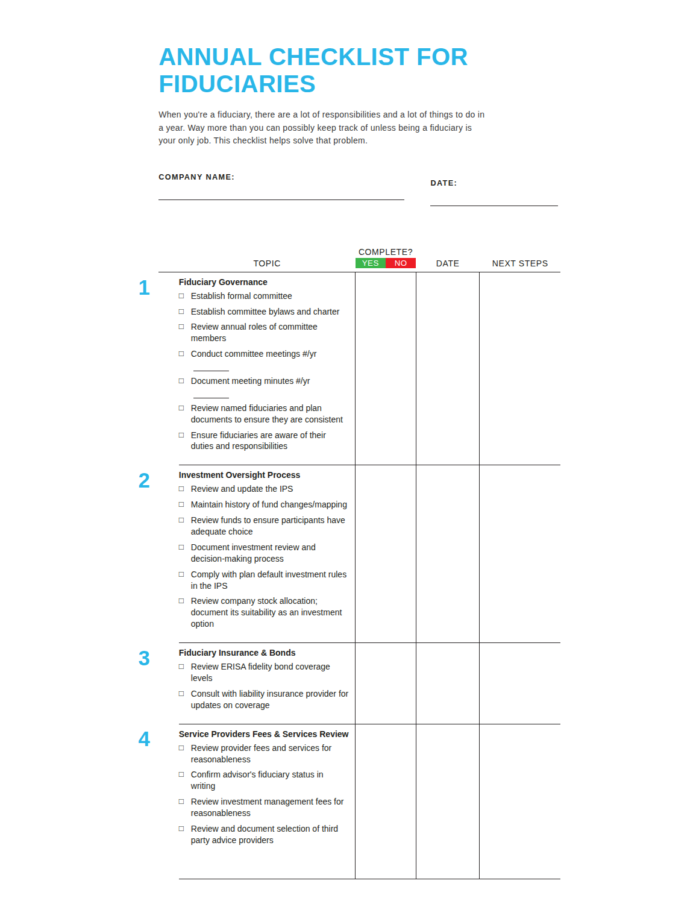ANNUAL CHECKLIST FOR FIDUCIARIES
When you're a fiduciary, there are a lot of responsibilities and a lot of things to do in a year. Way more than you can possibly keep track of unless being a fiduciary is your only job. This checklist helps solve that problem.
Company Name:
Date:
| | | COMPLETE? | | |
| | TOPIC | YES NO | DATE | NEXT STEPS |
| 1 | Fiduciary Governance Establish formal committee Establish committee bylaws and charter Review annual roles of committee members Conduct committee meetings #/yr Document meeting minutes #/yr Review named fiduciaries and plan documents to ensure they are consistent Ensure fiduciaries are aware of their duties and responsibilities | | | |
| 2 | Investment Oversight Process Review and update the IPS Maintain history of fund changes/mapping Review funds to ensure participants have adequate choice Document investment review and decision-making process Comply with plan default investment rules in the IPS Review company stock allocation; document its suitability as an investment option | | | |
| 3 | Fiduciary Insurance & Bonds Review ERISA fidelity bond coverage levels Consult with liability insurance provider for updates on coverage | | | |
| 4 | Service Providers Fees & Services Review Review provider fees and services for reasonableness Confirm advisor's fiduciary status in writing Review investment management fees for reasonableness Review and document selection of third party advice providers | | | |